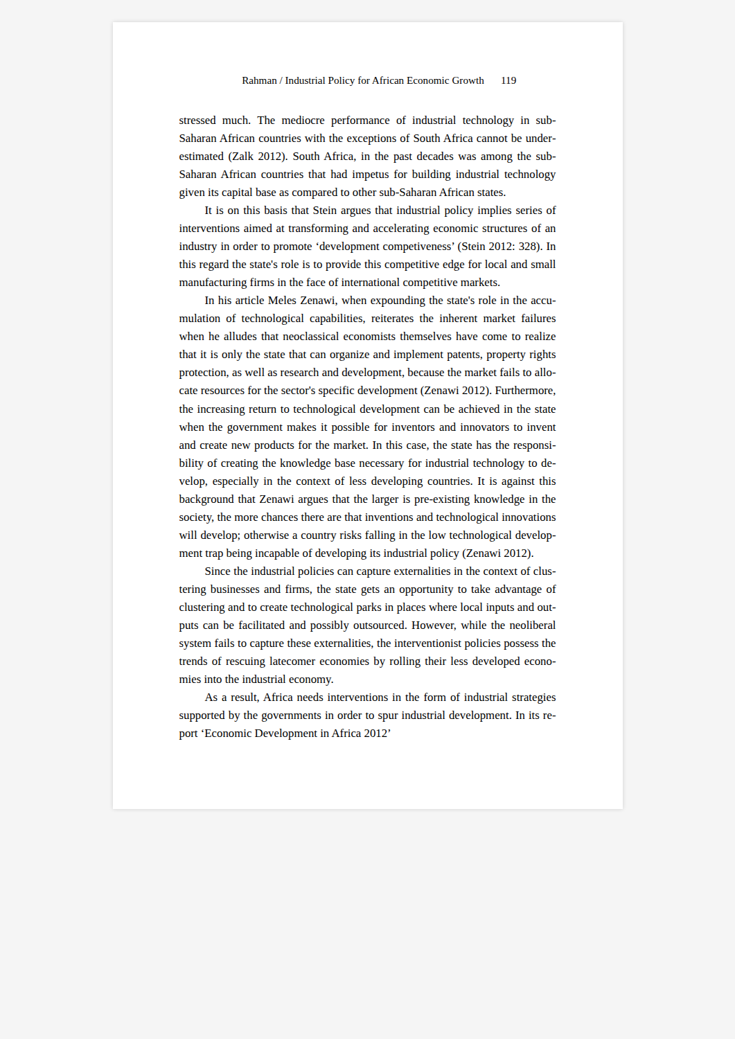Rahman / Industrial Policy for African Economic Growth119
stressed much. The mediocre performance of industrial technology in sub-Saharan African countries with the exceptions of South Africa cannot be underestimated (Zalk 2012). South Africa, in the past decades was among the sub-Saharan African countries that had impetus for building industrial technology given its capital base as compared to other sub-Saharan African states.
It is on this basis that Stein argues that industrial policy implies series of interventions aimed at transforming and accelerating economic structures of an industry in order to promote ‘development competiveness’ (Stein 2012: 328). In this regard the state's role is to provide this competitive edge for local and small manufacturing firms in the face of international competitive markets.
In his article Meles Zenawi, when expounding the state's role in the accumulation of technological capabilities, reiterates the inherent market failures when he alludes that neoclassical economists themselves have come to realize that it is only the state that can organize and implement patents, property rights protection, as well as research and development, because the market fails to allocate resources for the sector's specific development (Zenawi 2012). Furthermore, the increasing return to technological development can be achieved in the state when the government makes it possible for inventors and innovators to invent and create new products for the market. In this case, the state has the responsibility of creating the knowledge base necessary for industrial technology to develop, especially in the context of less developing countries. It is against this background that Zenawi argues that the larger is pre-existing knowledge in the society, the more chances there are that inventions and technological innovations will develop; otherwise a country risks falling in the low technological development trap being incapable of developing its industrial policy (Zenawi 2012).
Since the industrial policies can capture externalities in the context of clustering businesses and firms, the state gets an opportunity to take advantage of clustering and to create technological parks in places where local inputs and outputs can be facilitated and possibly outsourced. However, while the neoliberal system fails to capture these externalities, the interventionist policies possess the trends of rescuing latecomer economies by rolling their less developed economies into the industrial economy.
As a result, Africa needs interventions in the form of industrial strategies supported by the governments in order to spur industrial development. In its report ‘Economic Development in Africa 2012’